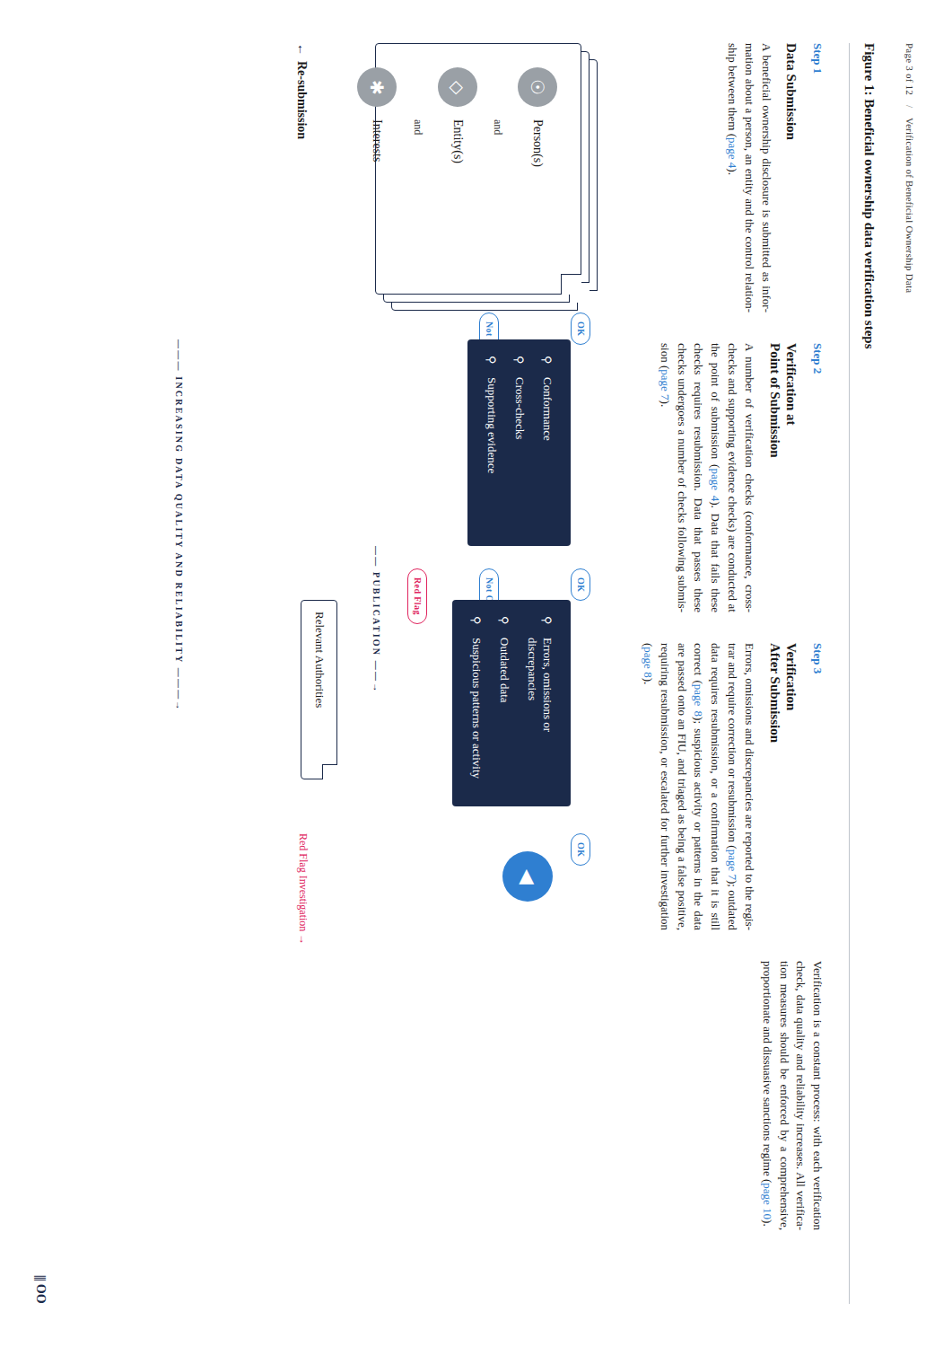Page 3 of 12 / Verification of Beneficial Ownership Data
Figure 1: Beneficial ownership data verification steps
Step 1
Data Submission
A beneficial ownership disclosure is submitted as information about a person, an entity and the control relationship between them (page 4).
Step 2
Verification at
Point of Submission
A number of verification checks (conformance, cross-checks and supporting evidence checks) are conducted at the point of submission (page 4). Data that fails these checks requires resubmission. Data that passes these checks undergoes a number of checks following submission (page 7).
Step 3
Verification
After Submission
Errors, omissions and discrepancies are reported to the registrar and require correction or resubmission (page 7); outdated data requires resubmission, or a confirmation that it is still correct (page 8); suspicious activity or patterns in the data are passed onto an FIU, and triaged as being a false positive, requiring resubmission, or escalated for further investigation (page 8).
Verification is a constant process: with each verification check, data quality and reliability increases. All verification measures should be enforced by a comprehensive, proportionate and dissuasive sanctions regime (page 10).
☉
Person(s)
and
◇
Entity(s)
and
✱
Interests
OK Not OK OK Not OK Red Flag OK
⚲Conformance
⚲Cross-checks
⚲Supporting evidence
⚲Errors, omissions or discrepancies
⚲Outdated data
⚲Suspicious patterns or activity
Relevant Authorities
—— PUBLICATION ——→
——— INCREASING DATA QUALITY AND RELIABILITY ———→
←Re-submission
Red Flag Investigation →
◀
||| OO